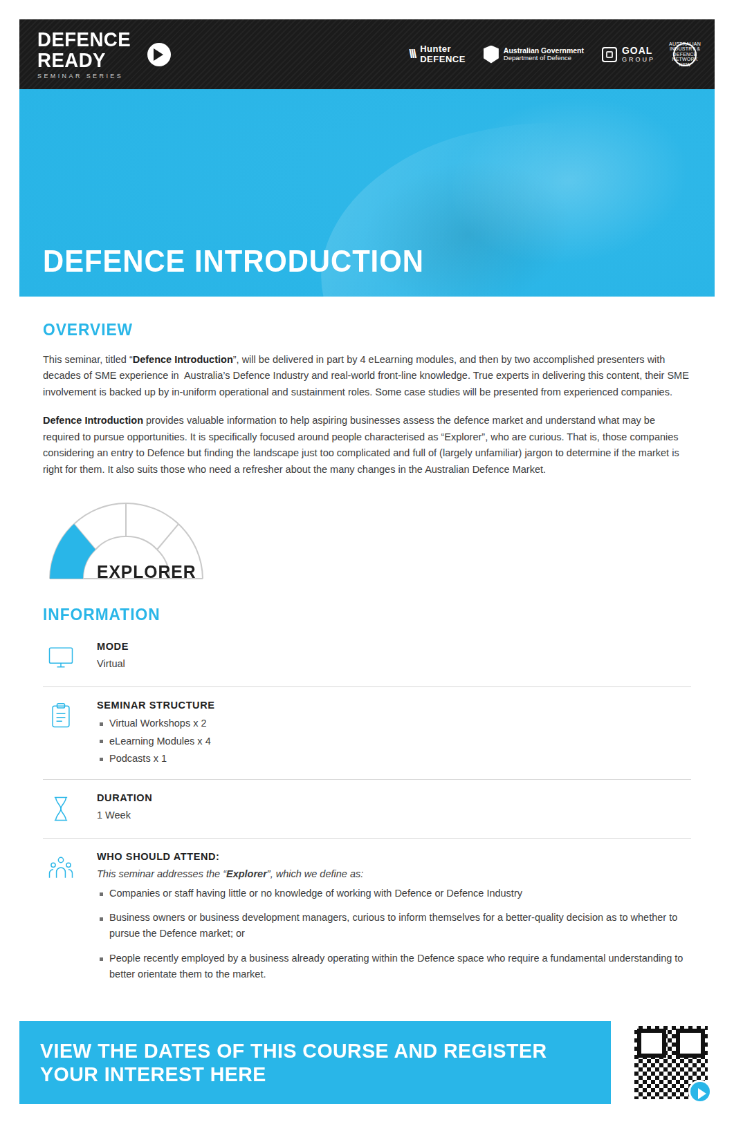DEFENCE
READY
SEMINAR SERIES
\\\ Hunter
DEFENCE
Australian Government Department of Defence
GOALGROUP
AUSTRALIAN
INDUSTRY &
DEFENCE
NETWORK
NSW
Defence Introduction
Overview
This seminar, titled “Defence Introduction”, will be delivered in part by 4 eLearning modules, and then by two accomplished presenters with decades of SME experience in Australia’s Defence Industry and real-world front-line knowledge. True experts in delivering this content, their SME involvement is backed up by in-uniform operational and sustainment roles. Some case studies will be presented from experienced companies.
Defence Introduction provides valuable information to help aspiring businesses assess the defence market and understand what may be required to pursue opportunities. It is specifically focused around people characterised as “Explorer”, who are curious. That is, those companies considering an entry to Defence but finding the landscape just too complicated and full of (largely unfamiliar) jargon to determine if the market is right for them. It also suits those who need a refresher about the many changes in the Australian Defence Market.
EXPLORER
Information
Mode
Virtual
Seminar Structure
Virtual Workshops x 2
eLearning Modules x 4
Podcasts x 1
Duration
1 Week
Who should attend:
This seminar addresses the “Explorer”, which we define as:
Companies or staff having little or no knowledge of working with Defence or Defence Industry
Business owners or business development managers, curious to inform themselves for a better-quality decision as to whether to pursue the Defence market; or
People recently employed by a business already operating within the Defence space who require a fundamental understanding to better orientate them to the market.
View the dates of this course and register your interest here